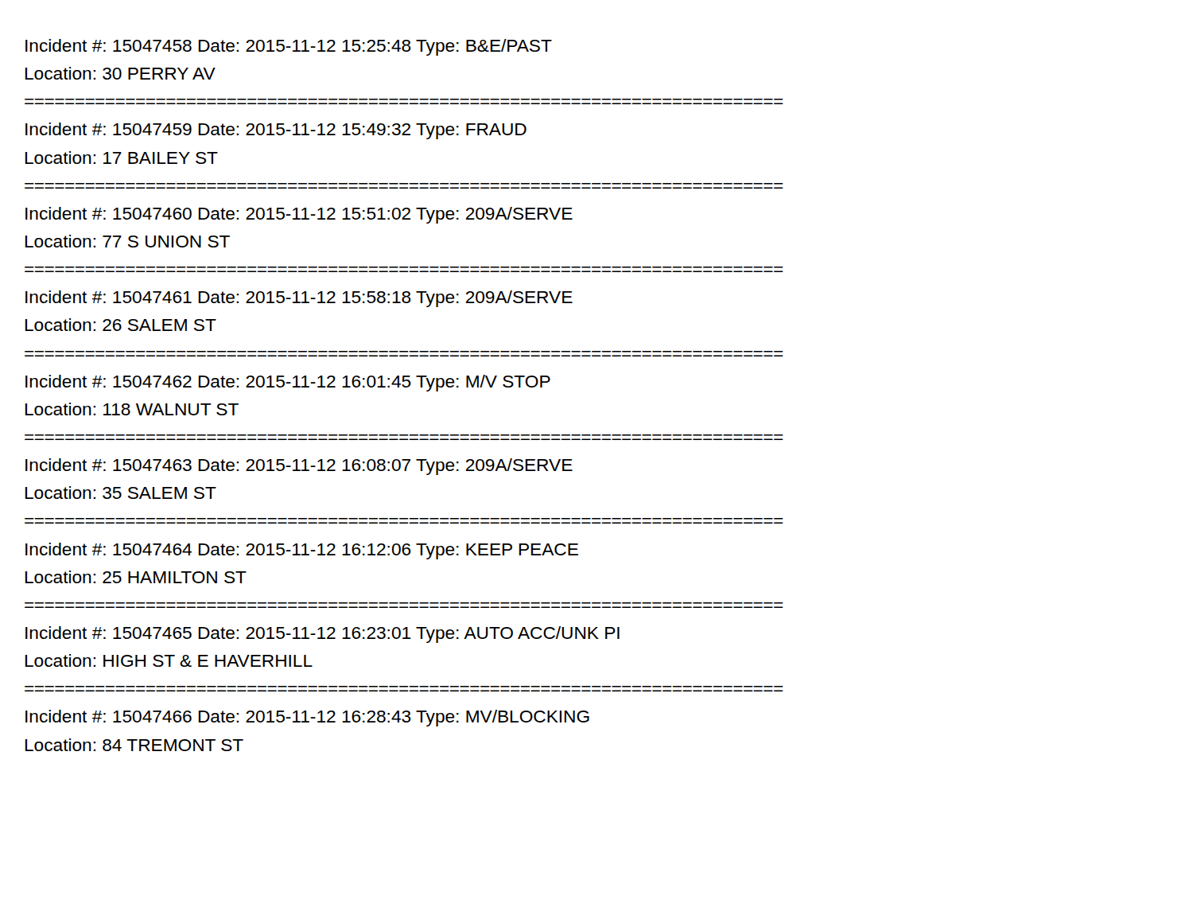Incident #: 15047458 Date: 2015-11-12 15:25:48 Type: B&E/PAST
Location: 30 PERRY AV
===========================================================================
Incident #: 15047459 Date: 2015-11-12 15:49:32 Type: FRAUD
Location: 17 BAILEY ST
===========================================================================
Incident #: 15047460 Date: 2015-11-12 15:51:02 Type: 209A/SERVE
Location: 77 S UNION ST
===========================================================================
Incident #: 15047461 Date: 2015-11-12 15:58:18 Type: 209A/SERVE
Location: 26 SALEM ST
===========================================================================
Incident #: 15047462 Date: 2015-11-12 16:01:45 Type: M/V STOP
Location: 118 WALNUT ST
===========================================================================
Incident #: 15047463 Date: 2015-11-12 16:08:07 Type: 209A/SERVE
Location: 35 SALEM ST
===========================================================================
Incident #: 15047464 Date: 2015-11-12 16:12:06 Type: KEEP PEACE
Location: 25 HAMILTON ST
===========================================================================
Incident #: 15047465 Date: 2015-11-12 16:23:01 Type: AUTO ACC/UNK PI
Location: HIGH ST & E HAVERHILL
===========================================================================
Incident #: 15047466 Date: 2015-11-12 16:28:43 Type: MV/BLOCKING
Location: 84 TREMONT ST